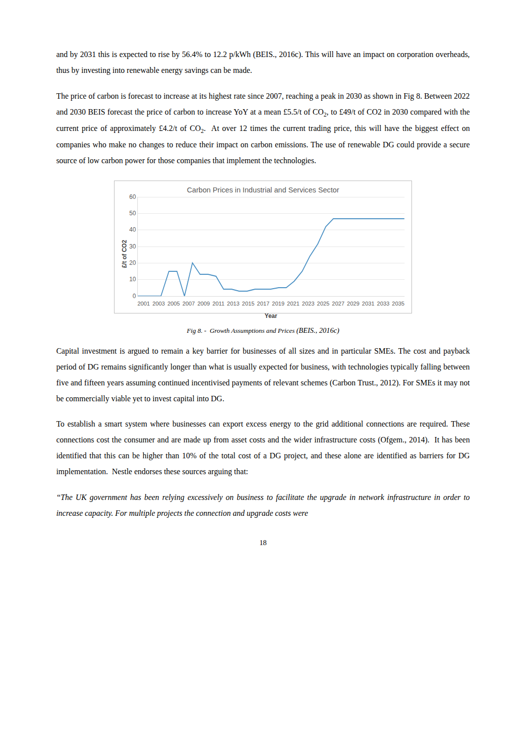and by 2031 this is expected to rise by 56.4% to 12.2 p/kWh (BEIS., 2016c). This will have an impact on corporation overheads, thus by investing into renewable energy savings can be made.
The price of carbon is forecast to increase at its highest rate since 2007, reaching a peak in 2030 as shown in Fig 8. Between 2022 and 2030 BEIS forecast the price of carbon to increase YoY at a mean £5.5/t of CO2, to £49/t of CO2 in 2030 compared with the current price of approximately £4.2/t of CO2. At over 12 times the current trading price, this will have the biggest effect on companies who make no changes to reduce their impact on carbon emissions. The use of renewable DG could provide a secure source of low carbon power for those companies that implement the technologies.
Carbon Prices in Industrial and Services Sector
£/t of CO2
60
50
40
30
20
10
0
200120032005200720092011201320152017201920212023202520272029203120332035
Year
Fig 8. - Growth Assumptions and Prices (BEIS., 2016c)
Capital investment is argued to remain a key barrier for businesses of all sizes and in particular SMEs. The cost and payback period of DG remains significantly longer than what is usually expected for business, with technologies typically falling between five and fifteen years assuming continued incentivised payments of relevant schemes (Carbon Trust., 2012). For SMEs it may not be commercially viable yet to invest capital into DG.
To establish a smart system where businesses can export excess energy to the grid additional connections are required. These connections cost the consumer and are made up from asset costs and the wider infrastructure costs (Ofgem., 2014). It has been identified that this can be higher than 10% of the total cost of a DG project, and these alone are identified as barriers for DG implementation. Nestle endorses these sources arguing that:
“The UK government has been relying excessively on business to facilitate the upgrade in network infrastructure in order to increase capacity. For multiple projects the connection and upgrade costs were
18